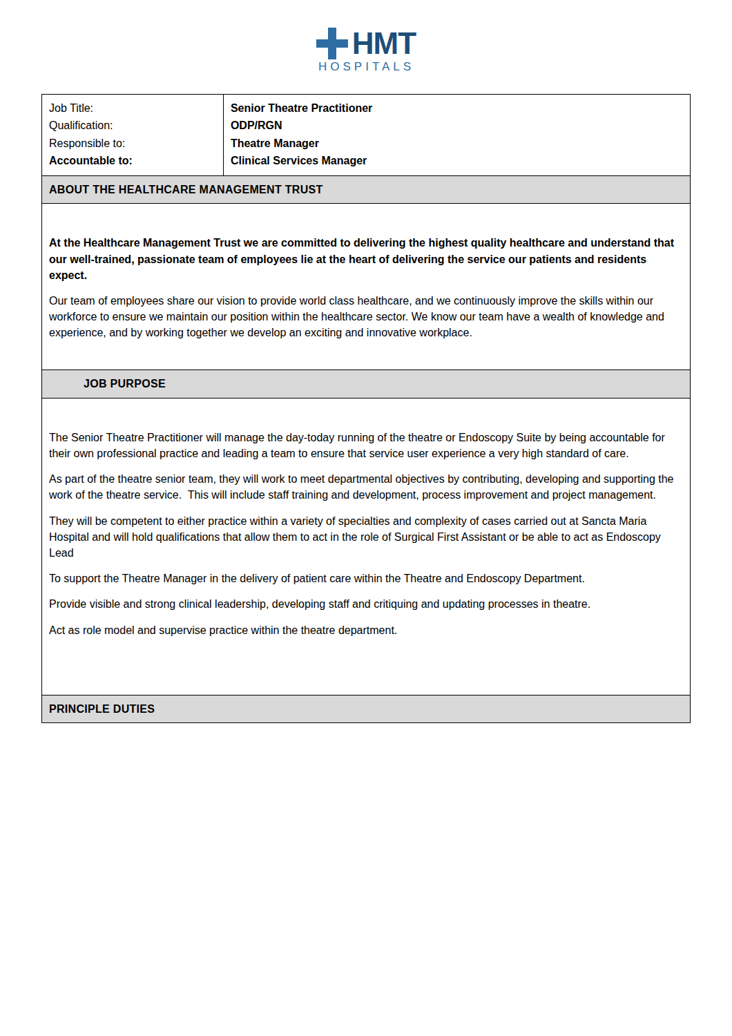HMT
HOSPITALS
| Job Title: Qualification: Responsible to: Accountable to: | Senior Theatre Practitioner ODP/RGN Theatre Manager Clinical Services Manager |
| ABOUT THE HEALTHCARE MANAGEMENT TRUST |
| At the Healthcare Management Trust we are committed to delivering the highest quality healthcare and understand that our well-trained, passionate team of employees lie at the heart of delivering the service our patients and residents expect. Our team of employees share our vision to provide world class healthcare, and we continuously improve the skills within our workforce to ensure we maintain our position within the healthcare sector. We know our team have a wealth of knowledge and experience, and by working together we develop an exciting and innovative workplace. |
| JOB PURPOSE |
| The Senior Theatre Practitioner will manage the day-today running of the theatre or Endoscopy Suite by being accountable for their own professional practice and leading a team to ensure that service user experience a very high standard of care. As part of the theatre senior team, they will work to meet departmental objectives by contributing, developing and supporting the work of the theatre service. This will include staff training and development, process improvement and project management. They will be competent to either practice within a variety of specialties and complexity of cases carried out at Sancta Maria Hospital and will hold qualifications that allow them to act in the role of Surgical First Assistant or be able to act as Endoscopy Lead To support the Theatre Manager in the delivery of patient care within the Theatre and Endoscopy Department. Provide visible and strong clinical leadership, developing staff and critiquing and updating processes in theatre. Act as role model and supervise practice within the theatre department. |
| PRINCIPLE DUTIES |